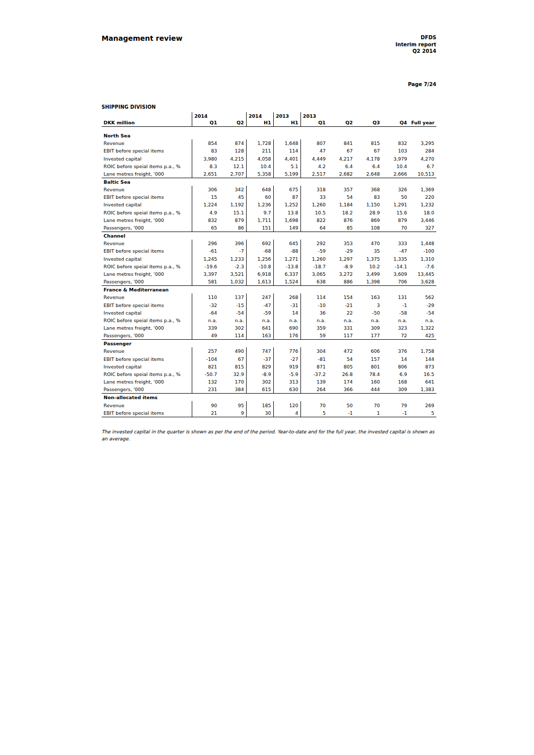Management review
DFDS
Interim report
Q2 2014
Page 7/24
SHIPPING DIVISION
| | 2014 | 2014 | 2013 | 2013 |
| --- | --- | --- | --- | --- |
| DKK million | Q1 | Q2 | H1 | H1 | Q1 | Q2 | Q3 | Q4 | Full year |
| North Sea |
| Revenue | 854 | 874 | 1,728 | 1,648 | 807 | 841 | 815 | 832 | 3,295 |
| EBIT before special items | 83 | 128 | 211 | 114 | 47 | 67 | 67 | 103 | 284 |
| Invested capital | 3,980 | 4,215 | 4,058 | 4,401 | 4,449 | 4,217 | 4,178 | 3,979 | 4,270 |
| ROIC before speial items p.a., % | 8.3 | 12.1 | 10.4 | 5.1 | 4.2 | 6.4 | 6.4 | 10.4 | 6.7 |
| Lane metres freight, '000 | 2,651 | 2,707 | 5,358 | 5,199 | 2,517 | 2,682 | 2,648 | 2,666 | 10,513 |
| Baltic Sea |
| Revenue | 306 | 342 | 648 | 675 | 318 | 357 | 368 | 326 | 1,369 |
| EBIT before special items | 15 | 45 | 60 | 87 | 33 | 54 | 83 | 50 | 220 |
| Invested capital | 1,224 | 1,192 | 1,236 | 1,252 | 1,260 | 1,184 | 1,150 | 1,291 | 1,232 |
| ROIC before speial items p.a., % | 4.9 | 15.1 | 9.7 | 13.8 | 10.5 | 18.2 | 28.9 | 15.6 | 18.0 |
| Lane metres freight, '000 | 832 | 879 | 1,711 | 1,698 | 822 | 876 | 869 | 879 | 3,446 |
| Passengers, '000 | 65 | 86 | 151 | 149 | 64 | 85 | 108 | 70 | 327 |
| Channel |
| Revenue | 296 | 396 | 692 | 645 | 292 | 353 | 470 | 333 | 1,448 |
| EBIT before special items | -61 | -7 | -68 | -88 | -59 | -29 | 35 | -47 | -100 |
| Invested capital | 1,245 | 1,233 | 1,256 | 1,271 | 1,260 | 1,297 | 1,375 | 1,335 | 1,310 |
| ROIC before speial items p.a., % | -19.6 | -2.3 | -10.8 | -13.8 | -18.7 | -8.9 | 10.2 | -14.1 | -7.6 |
| Lane metres freight, '000 | 3,397 | 3,521 | 6,918 | 6,337 | 3,065 | 3,272 | 3,499 | 3,609 | 13,445 |
| Passengers, '000 | 581 | 1,032 | 1,613 | 1,524 | 638 | 886 | 1,398 | 706 | 3,628 |
| France & Mediterranean |
| Revenue | 110 | 137 | 247 | 268 | 114 | 154 | 163 | 131 | 562 |
| EBIT before special items | -32 | -15 | -47 | -31 | -10 | -21 | 3 | -1 | -29 |
| Invested capital | -64 | -54 | -59 | 14 | 36 | 22 | -50 | -58 | -54 |
| ROIC before speial items p.a., % | n.a. | n.a. | n.a. | n.a. | n.a. | n.a. | n.a. | n.a. | n.a. |
| Lane metres freight, '000 | 339 | 302 | 641 | 690 | 359 | 331 | 309 | 323 | 1,322 |
| Passengers, '000 | 49 | 114 | 163 | 176 | 59 | 117 | 177 | 72 | 425 |
| Passenger |
| Revenue | 257 | 490 | 747 | 776 | 304 | 472 | 606 | 376 | 1,758 |
| EBIT before special items | -104 | 67 | -37 | -27 | -81 | 54 | 157 | 14 | 144 |
| Invested capital | 821 | 815 | 829 | 919 | 871 | 805 | 801 | 806 | 873 |
| ROIC before speial items p.a., % | -50.7 | 32.9 | -8.9 | -5.9 | -37.2 | 26.8 | 78.4 | 6.9 | 16.5 |
| Lane metres freight, '000 | 132 | 170 | 302 | 313 | 139 | 174 | 160 | 168 | 641 |
| Passengers, '000 | 231 | 384 | 615 | 630 | 264 | 366 | 444 | 309 | 1,383 |
| Non-allocated items |
| Revenue | 90 | 95 | 185 | 120 | 70 | 50 | 70 | 79 | 269 |
| EBIT before special items | 21 | 9 | 30 | 4 | 5 | -1 | 1 | -1 | 5 |
The invested capital in the quarter is shown as per the end of the period. Year-to-date and for the full year, the invested capital is shown as an average.